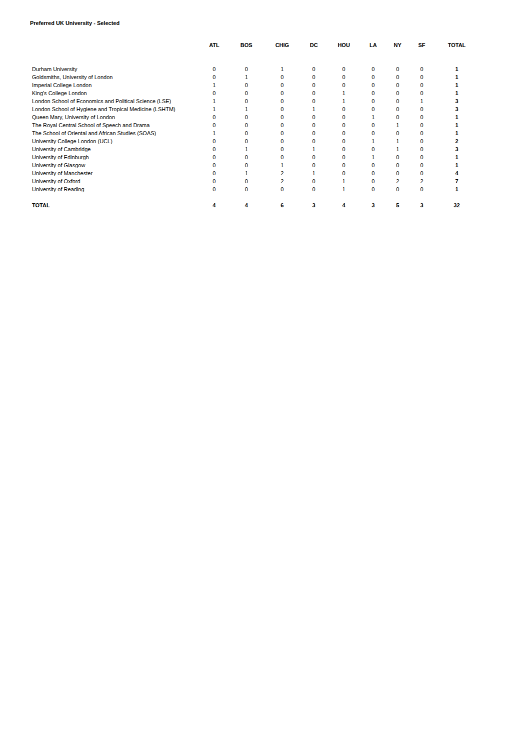Preferred UK University - Selected
| | ATL | BOS | CHIG | DC | HOU | LA | NY | SF | TOTAL |
| --- | --- | --- | --- | --- | --- | --- | --- | --- | --- |
| Durham University | 0 | 0 | 1 | 0 | 0 | 0 | 0 | 0 | 1 |
| Goldsmiths, University of London | 0 | 1 | 0 | 0 | 0 | 0 | 0 | 0 | 1 |
| Imperial College London | 1 | 0 | 0 | 0 | 0 | 0 | 0 | 0 | 1 |
| King's College London | 0 | 0 | 0 | 0 | 1 | 0 | 0 | 0 | 1 |
| London School of Economics and Political Science (LSE) | 1 | 0 | 0 | 0 | 1 | 0 | 0 | 1 | 3 |
| London School of Hygiene and Tropical Medicine (LSHTM) | 1 | 1 | 0 | 1 | 0 | 0 | 0 | 0 | 3 |
| Queen Mary, University of London | 0 | 0 | 0 | 0 | 0 | 1 | 0 | 0 | 1 |
| The Royal Central School of Speech and Drama | 0 | 0 | 0 | 0 | 0 | 0 | 1 | 0 | 1 |
| The School of Oriental and African Studies (SOAS) | 1 | 0 | 0 | 0 | 0 | 0 | 0 | 0 | 1 |
| University College London (UCL) | 0 | 0 | 0 | 0 | 0 | 1 | 1 | 0 | 2 |
| University of Cambridge | 0 | 1 | 0 | 1 | 0 | 0 | 1 | 0 | 3 |
| University of Edinburgh | 0 | 0 | 0 | 0 | 0 | 1 | 0 | 0 | 1 |
| University of Glasgow | 0 | 0 | 1 | 0 | 0 | 0 | 0 | 0 | 1 |
| University of Manchester | 0 | 1 | 2 | 1 | 0 | 0 | 0 | 0 | 4 |
| University of Oxford | 0 | 0 | 2 | 0 | 1 | 0 | 2 | 2 | 7 |
| University of Reading | 0 | 0 | 0 | 0 | 1 | 0 | 0 | 0 | 1 |
| TOTAL | 4 | 4 | 6 | 3 | 4 | 3 | 5 | 3 | 32 |